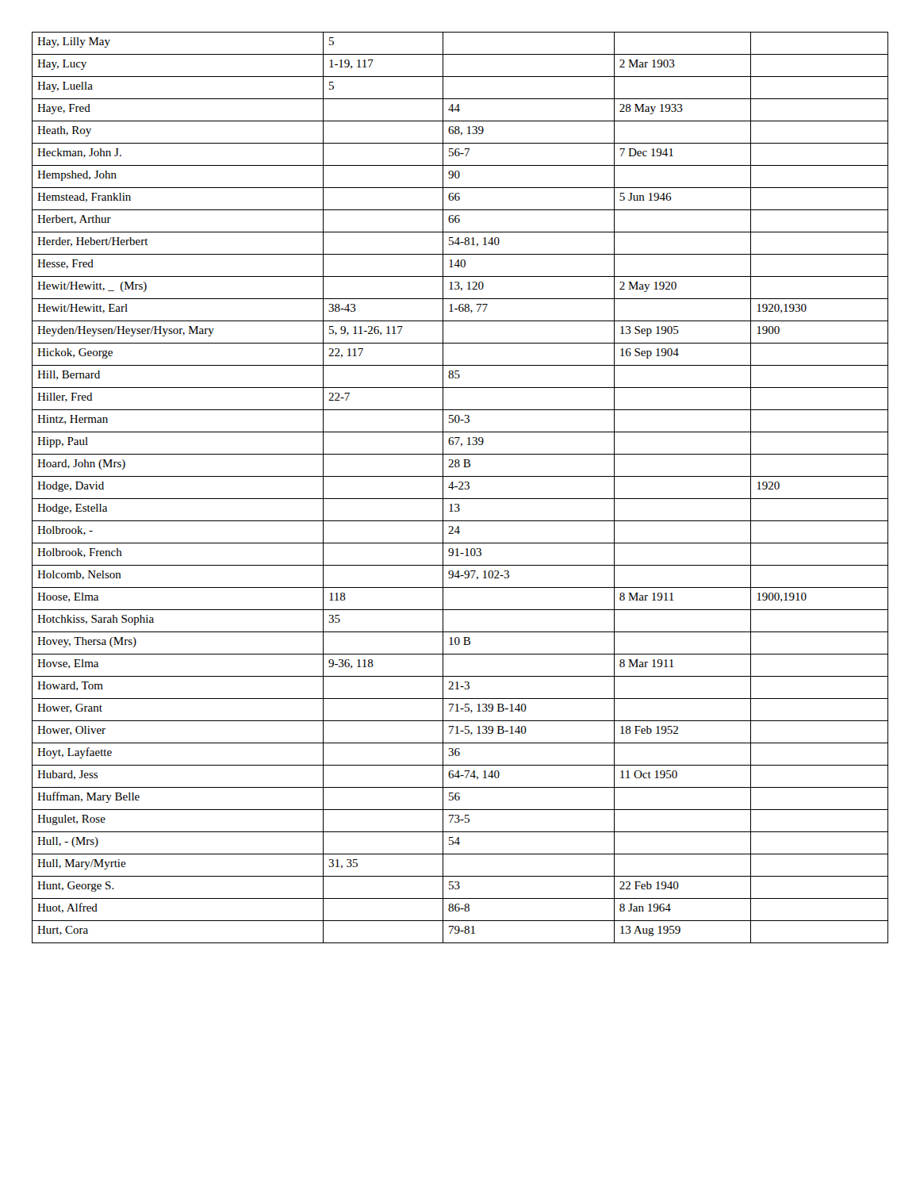| Hay, Lilly May | 5 | | | |
| Hay, Lucy | 1-19, 117 | | 2 Mar 1903 | |
| Hay, Luella | 5 | | | |
| Haye, Fred | | 44 | 28 May 1933 | |
| Heath, Roy | | 68, 139 | | |
| Heckman, John J. | | 56-7 | 7 Dec 1941 | |
| Hempshed, John | | 90 | | |
| Hemstead, Franklin | | 66 | 5 Jun 1946 | |
| Herbert, Arthur | | 66 | | |
| Herder, Hebert/Herbert | | 54-81, 140 | | |
| Hesse, Fred | | 140 | | |
| Hewit/Hewitt, _ (Mrs) | | 13, 120 | 2 May 1920 | |
| Hewit/Hewitt, Earl | 38-43 | 1-68, 77 | | 1920,1930 |
| Heyden/Heysen/Heyser/Hysor, Mary | 5, 9, 11-26, 117 | | 13 Sep 1905 | 1900 |
| Hickok, George | 22, 117 | | 16 Sep 1904 | |
| Hill, Bernard | | 85 | | |
| Hiller, Fred | 22-7 | | | |
| Hintz, Herman | | 50-3 | | |
| Hipp, Paul | | 67, 139 | | |
| Hoard, John (Mrs) | | 28 B | | |
| Hodge, David | | 4-23 | | 1920 |
| Hodge, Estella | | 13 | | |
| Holbrook, - | | 24 | | |
| Holbrook, French | | 91-103 | | |
| Holcomb, Nelson | | 94-97, 102-3 | | |
| Hoose, Elma | 118 | | 8 Mar 1911 | 1900,1910 |
| Hotchkiss, Sarah Sophia | 35 | | | |
| Hovey, Thersa (Mrs) | | 10 B | | |
| Hovse, Elma | 9-36, 118 | | 8 Mar 1911 | |
| Howard, Tom | | 21-3 | | |
| Hower, Grant | | 71-5, 139 B-140 | | |
| Hower, Oliver | | 71-5, 139 B-140 | 18 Feb 1952 | |
| Hoyt, Layfaette | | 36 | | |
| Hubard, Jess | | 64-74, 140 | 11 Oct 1950 | |
| Huffman, Mary Belle | | 56 | | |
| Hugulet, Rose | | 73-5 | | |
| Hull, - (Mrs) | | 54 | | |
| Hull, Mary/Myrtie | 31, 35 | | | |
| Hunt, George S. | | 53 | 22 Feb 1940 | |
| Huot, Alfred | | 86-8 | 8 Jan 1964 | |
| Hurt, Cora | | 79-81 | 13 Aug 1959 | |